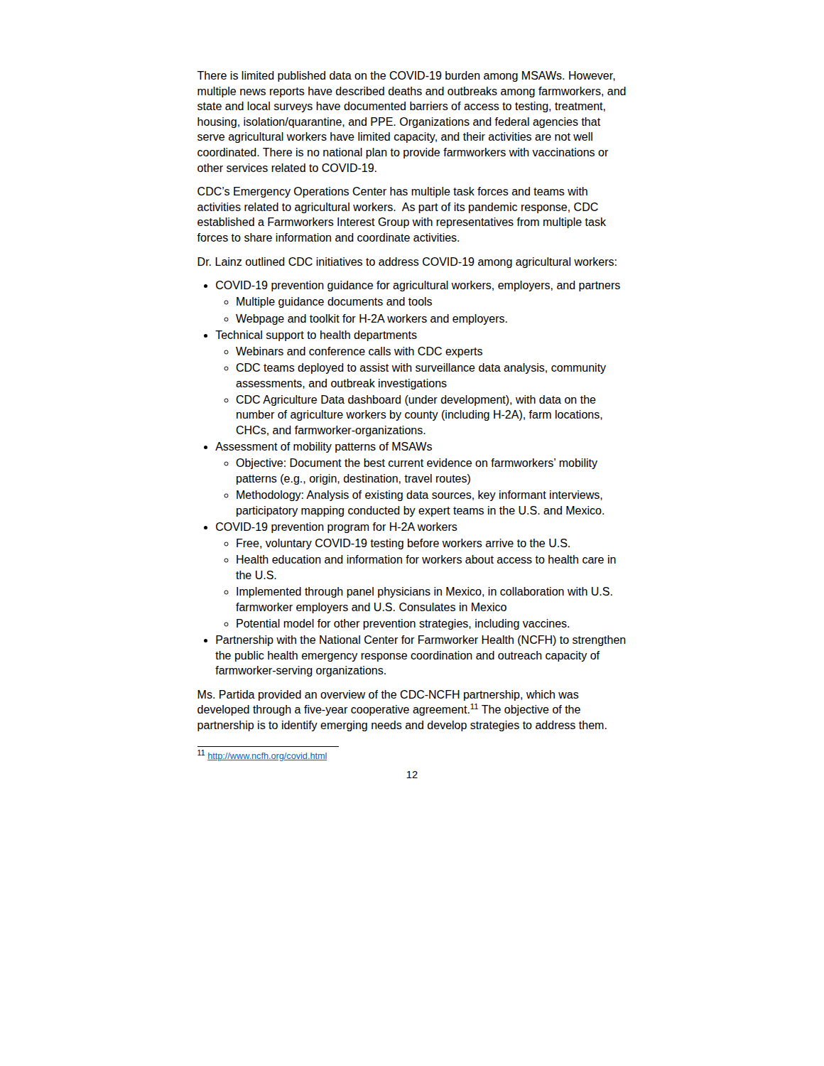There is limited published data on the COVID-19 burden among MSAWs. However, multiple news reports have described deaths and outbreaks among farmworkers, and state and local surveys have documented barriers of access to testing, treatment, housing, isolation/quarantine, and PPE. Organizations and federal agencies that serve agricultural workers have limited capacity, and their activities are not well coordinated. There is no national plan to provide farmworkers with vaccinations or other services related to COVID-19.
CDC’s Emergency Operations Center has multiple task forces and teams with activities related to agricultural workers. As part of its pandemic response, CDC established a Farmworkers Interest Group with representatives from multiple task forces to share information and coordinate activities.
Dr. Lainz outlined CDC initiatives to address COVID-19 among agricultural workers:
COVID-19 prevention guidance for agricultural workers, employers, and partners
Multiple guidance documents and tools
Webpage and toolkit for H-2A workers and employers.
Technical support to health departments
Webinars and conference calls with CDC experts
CDC teams deployed to assist with surveillance data analysis, community assessments, and outbreak investigations
CDC Agriculture Data dashboard (under development), with data on the number of agriculture workers by county (including H-2A), farm locations, CHCs, and farmworker-organizations.
Assessment of mobility patterns of MSAWs
Objective: Document the best current evidence on farmworkers’ mobility patterns (e.g., origin, destination, travel routes)
Methodology: Analysis of existing data sources, key informant interviews, participatory mapping conducted by expert teams in the U.S. and Mexico.
COVID-19 prevention program for H-2A workers
Free, voluntary COVID-19 testing before workers arrive to the U.S.
Health education and information for workers about access to health care in the U.S.
Implemented through panel physicians in Mexico, in collaboration with U.S. farmworker employers and U.S. Consulates in Mexico
Potential model for other prevention strategies, including vaccines.
Partnership with the National Center for Farmworker Health (NCFH) to strengthen the public health emergency response coordination and outreach capacity of farmworker-serving organizations.
Ms. Partida provided an overview of the CDC-NCFH partnership, which was developed through a five-year cooperative agreement.11 The objective of the partnership is to identify emerging needs and develop strategies to address them.
11 http://www.ncfh.org/covid.html
12